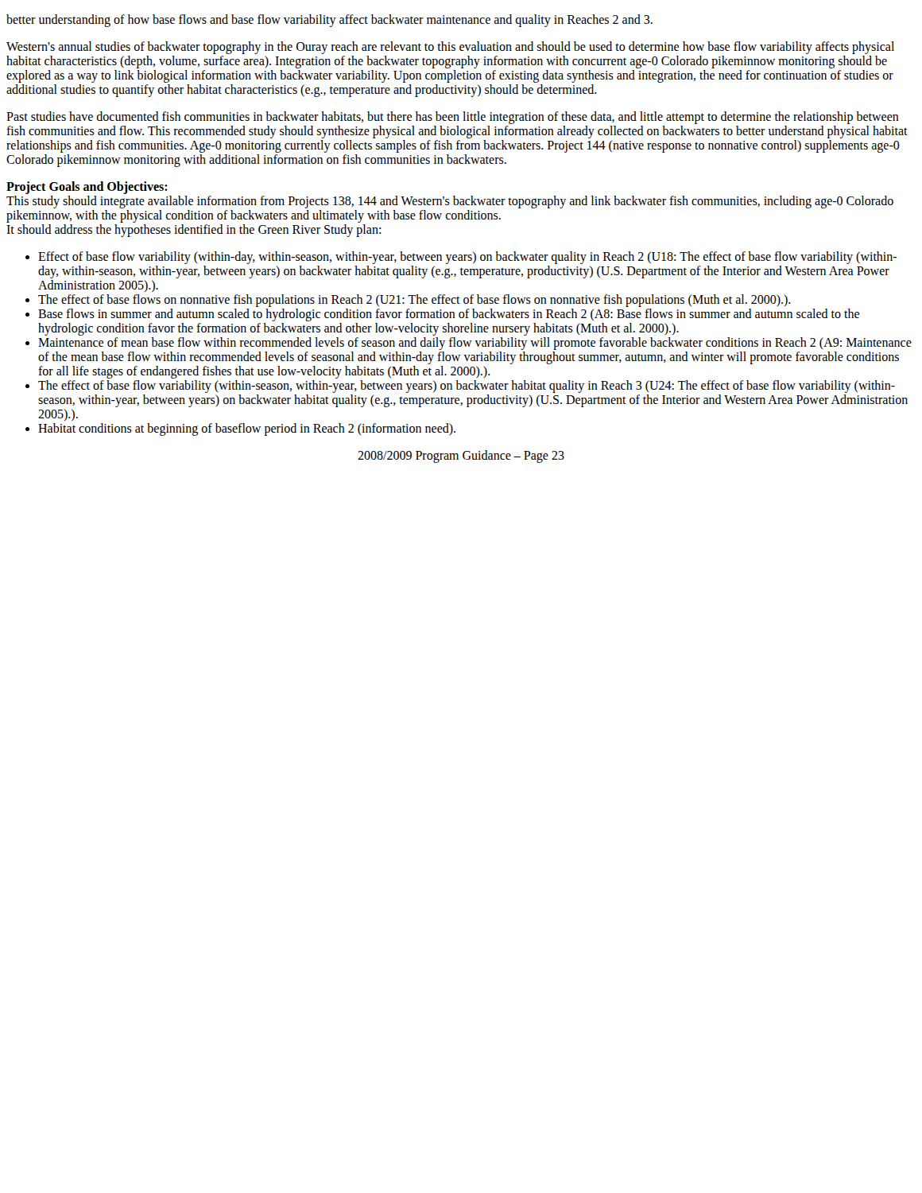better understanding of how base flows and base flow variability affect backwater maintenance and quality in Reaches 2 and 3.
Western's annual studies of backwater topography in the Ouray reach are relevant to this evaluation and should be used to determine how base flow variability affects physical habitat characteristics (depth, volume, surface area). Integration of the backwater topography information with concurrent age-0 Colorado pikeminnow monitoring should be explored as a way to link biological information with backwater variability. Upon completion of existing data synthesis and integration, the need for continuation of studies or additional studies to quantify other habitat characteristics (e.g., temperature and productivity) should be determined.
Past studies have documented fish communities in backwater habitats, but there has been little integration of these data, and little attempt to determine the relationship between fish communities and flow. This recommended study should synthesize physical and biological information already collected on backwaters to better understand physical habitat relationships and fish communities. Age-0 monitoring currently collects samples of fish from backwaters. Project 144 (native response to nonnative control) supplements age-0 Colorado pikeminnow monitoring with additional information on fish communities in backwaters.
Project Goals and Objectives:
This study should integrate available information from Projects 138, 144 and Western's backwater topography and link backwater fish communities, including age-0 Colorado pikeminnow, with the physical condition of backwaters and ultimately with base flow conditions.
It should address the hypotheses identified in the Green River Study plan:
Effect of base flow variability (within-day, within-season, within-year, between years) on backwater quality in Reach 2 (U18: The effect of base flow variability (within-day, within-season, within-year, between years) on backwater habitat quality (e.g., temperature, productivity) (U.S. Department of the Interior and Western Area Power Administration 2005).).
The effect of base flows on nonnative fish populations in Reach 2 (U21: The effect of base flows on nonnative fish populations (Muth et al. 2000).).
Base flows in summer and autumn scaled to hydrologic condition favor formation of backwaters in Reach 2 (A8: Base flows in summer and autumn scaled to the hydrologic condition favor the formation of backwaters and other low-velocity shoreline nursery habitats (Muth et al. 2000).).
Maintenance of mean base flow within recommended levels of season and daily flow variability will promote favorable backwater conditions in Reach 2 (A9: Maintenance of the mean base flow within recommended levels of seasonal and within-day flow variability throughout summer, autumn, and winter will promote favorable conditions for all life stages of endangered fishes that use low-velocity habitats (Muth et al. 2000).).
The effect of base flow variability (within-season, within-year, between years) on backwater habitat quality in Reach 3 (U24: The effect of base flow variability (within-season, within-year, between years) on backwater habitat quality (e.g., temperature, productivity) (U.S. Department of the Interior and Western Area Power Administration 2005).).
Habitat conditions at beginning of baseflow period in Reach 2 (information need).
2008/2009 Program Guidance – Page 23